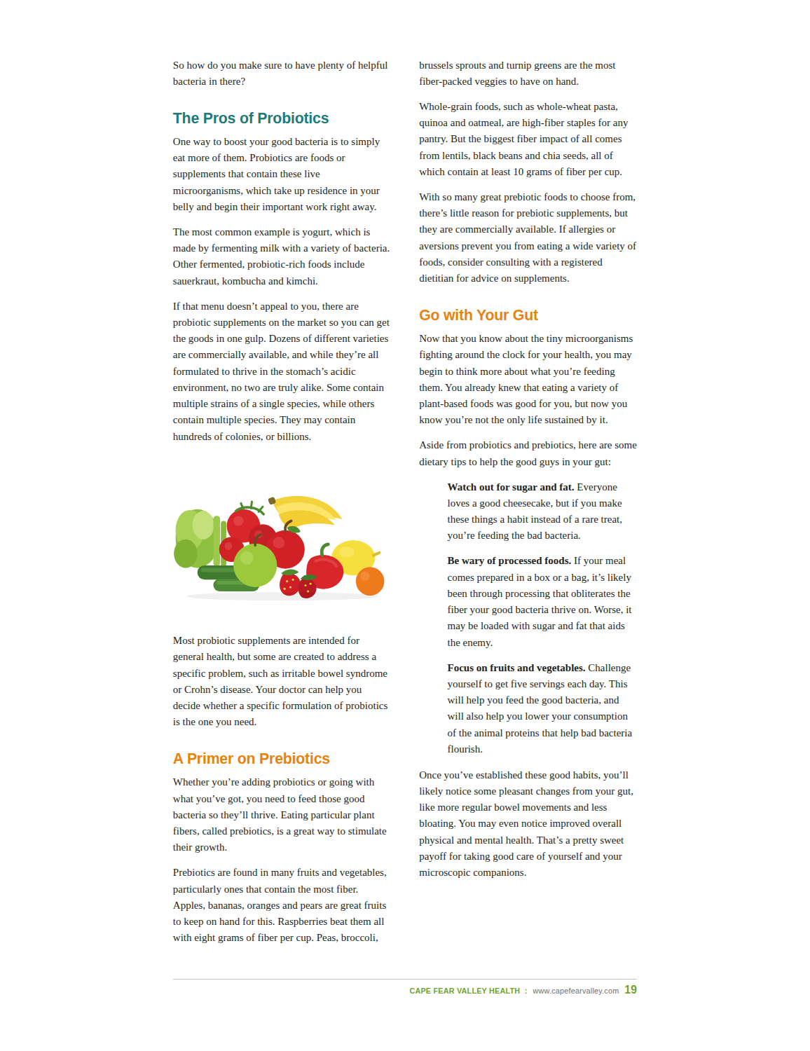So how do you make sure to have plenty of helpful bacteria in there?
The Pros of Probiotics
One way to boost your good bacteria is to simply eat more of them. Probiotics are foods or supplements that contain these live microorganisms, which take up residence in your belly and begin their important work right away.
The most common example is yogurt, which is made by fermenting milk with a variety of bacteria. Other fermented, probiotic-rich foods include sauerkraut, kombucha and kimchi.
If that menu doesn’t appeal to you, there are probiotic supplements on the market so you can get the goods in one gulp. Dozens of different varieties are commercially available, and while they’re all formulated to thrive in the stomach’s acidic environment, no two are truly alike. Some contain multiple strains of a single species, while others contain multiple species. They may contain hundreds of colonies, or billions.
Most probiotic supplements are intended for general health, but some are created to address a specific problem, such as irritable bowel syndrome or Crohn’s disease. Your doctor can help you decide whether a specific formulation of probiotics is the one you need.
A Primer on Prebiotics
Whether you’re adding probiotics or going with what you’ve got, you need to feed those good bacteria so they’ll thrive. Eating particular plant fibers, called prebiotics, is a great way to stimulate their growth.
Prebiotics are found in many fruits and vegetables, particularly ones that contain the most fiber. Apples, bananas, oranges and pears are great fruits to keep on hand for this. Raspberries beat them all with eight grams of fiber per cup. Peas, broccoli,
brussels sprouts and turnip greens are the most fiber-packed veggies to have on hand.
Whole-grain foods, such as whole-wheat pasta, quinoa and oatmeal, are high-fiber staples for any pantry. But the biggest fiber impact of all comes from lentils, black beans and chia seeds, all of which contain at least 10 grams of fiber per cup.
With so many great prebiotic foods to choose from, there’s little reason for prebiotic supplements, but they are commercially available. If allergies or aversions prevent you from eating a wide variety of foods, consider consulting with a registered dietitian for advice on supplements.
Go with Your Gut
Now that you know about the tiny microorganisms fighting around the clock for your health, you may begin to think more about what you’re feeding them. You already knew that eating a variety of plant-based foods was good for you, but now you know you’re not the only life sustained by it.
Aside from probiotics and prebiotics, here are some dietary tips to help the good guys in your gut:
Watch out for sugar and fat. Everyone loves a good cheesecake, but if you make these things a habit instead of a rare treat, you’re feeding the bad bacteria.
Be wary of processed foods. If your meal comes prepared in a box or a bag, it’s likely been through processing that obliterates the fiber your good bacteria thrive on. Worse, it may be loaded with sugar and fat that aids the enemy.
Focus on fruits and vegetables. Challenge yourself to get five servings each day. This will help you feed the good bacteria, and will also help you lower your consumption of the animal proteins that help bad bacteria flourish.
Once you’ve established these good habits, you’ll likely notice some pleasant changes from your gut, like more regular bowel movements and less bloating. You may even notice improved overall physical and mental health. That’s a pretty sweet payoff for taking good care of yourself and your microscopic companions.
Cape Fear Valley Health : www.capefearvalley.com 19